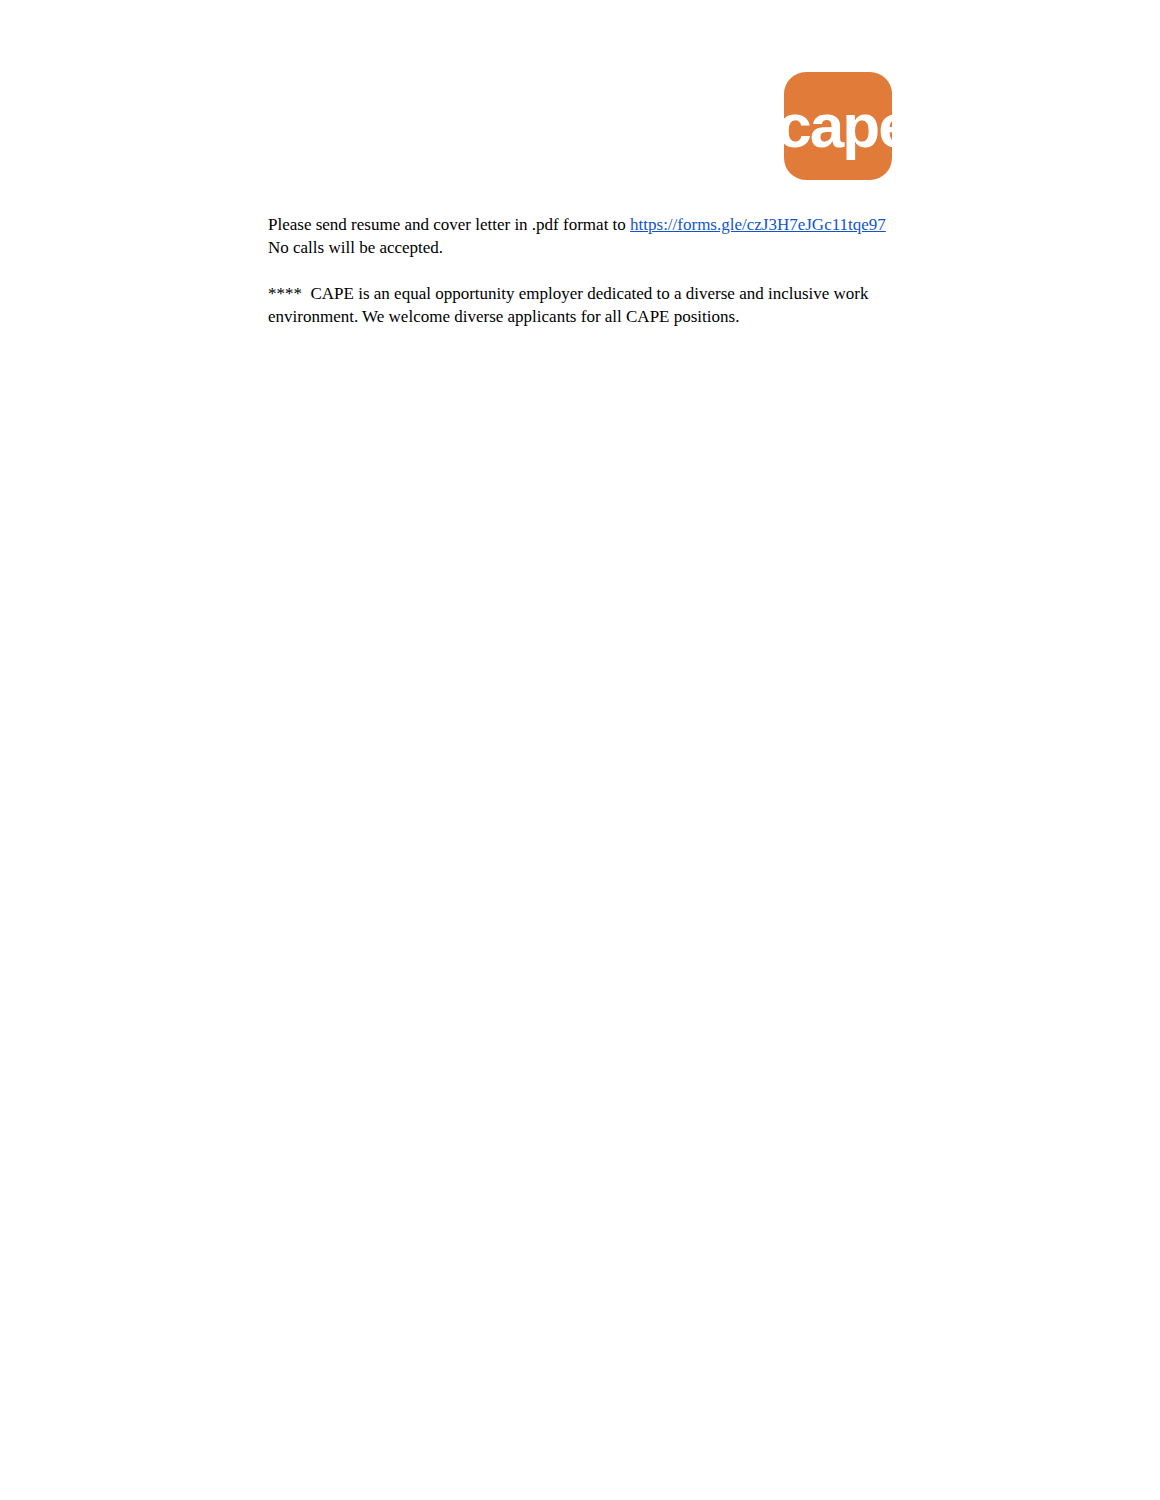cape
Please send resume and cover letter in .pdf format to https://forms.gle/czJ3H7eJGc11tqe97
No calls will be accepted.
**** CAPE is an equal opportunity employer dedicated to a diverse and inclusive work environment. We welcome diverse applicants for all CAPE positions.